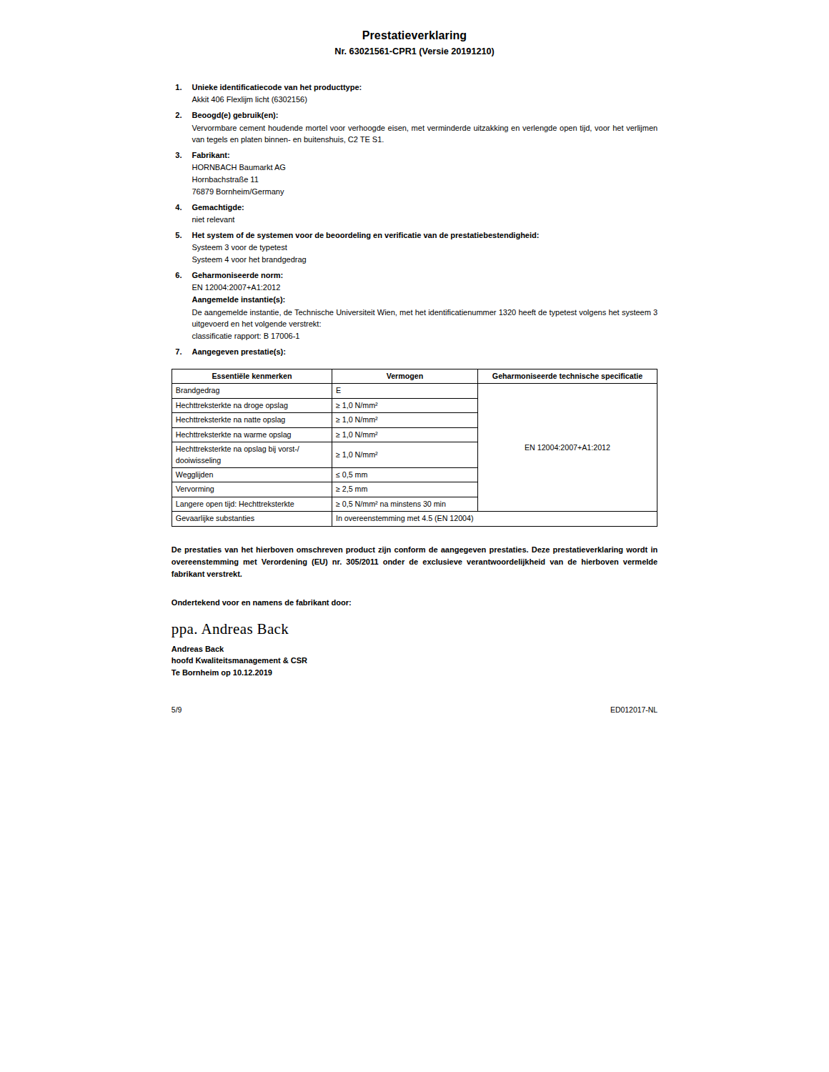Prestatieverklaring
Nr. 63021561-CPR1 (Versie 20191210)
Unieke identificatiecode van het producttype:
Akkit 406 Flexlijm licht (6302156)
Beoogd(e) gebruik(en):
Vervormbare cement houdende mortel voor verhoogde eisen, met verminderde uitzakking en verlengde open tijd, voor het verlijmen van tegels en platen binnen- en buitenshuis, C2 TE S1.
Fabrikant:
HORNBACH Baumarkt AG
Hornbachstraße 11
76879 Bornheim/Germany
Gemachtigde:
niet relevant
Het system of de systemen voor de beoordeling en verificatie van de prestatiebestendigheid:
Systeem 3 voor de typetest
Systeem 4 voor het brandgedrag
Geharmoniseerde norm:
EN 12004:2007+A1:2012
Aangemelde instantie(s):
De aangemelde instantie, de Technische Universiteit Wien, met het identificatienummer 1320 heeft de typetest volgens het systeem 3 uitgevoerd en het volgende verstrekt:
classificatie rapport: B 17006-1
Aangegeven prestatie(s):
| Essentiële kenmerken | Vermogen | Geharmoniseerde technische specificatie |
| --- | --- | --- |
| Brandgedrag | E | EN 12004:2007+A1:2012 |
| Hechttreksterkte na droge opslag | ≥ 1,0 N/mm² |
| Hechttreksterkte na natte opslag | ≥ 1,0 N/mm² |
| Hechttreksterkte na warme opslag | ≥ 1,0 N/mm² |
| Hechttreksterkte na opslag bij vorst-/ dooiwisseling | ≥ 1,0 N/mm² |
| Wegglijden | ≤ 0,5 mm |
| Vervorming | ≥ 2,5 mm |
| Langere open tijd: Hechttreksterkte | ≥ 0,5 N/mm² na minstens 30 min |
| Gevaarlijke substanties | In overeenstemming met 4.5 (EN 12004) |
De prestaties van het hierboven omschreven product zijn conform de aangegeven prestaties. Deze prestatieverklaring wordt in overeenstemming met Verordening (EU) nr. 305/2011 onder de exclusieve verantwoordelijkheid van de hierboven vermelde fabrikant verstrekt.
Ondertekend voor en namens de fabrikant door:
ppa. Andreas Back
Andreas Back
hoofd Kwaliteitsmanagement & CSR
Te Bornheim op 10.12.2019
5/9 ED012017-NL